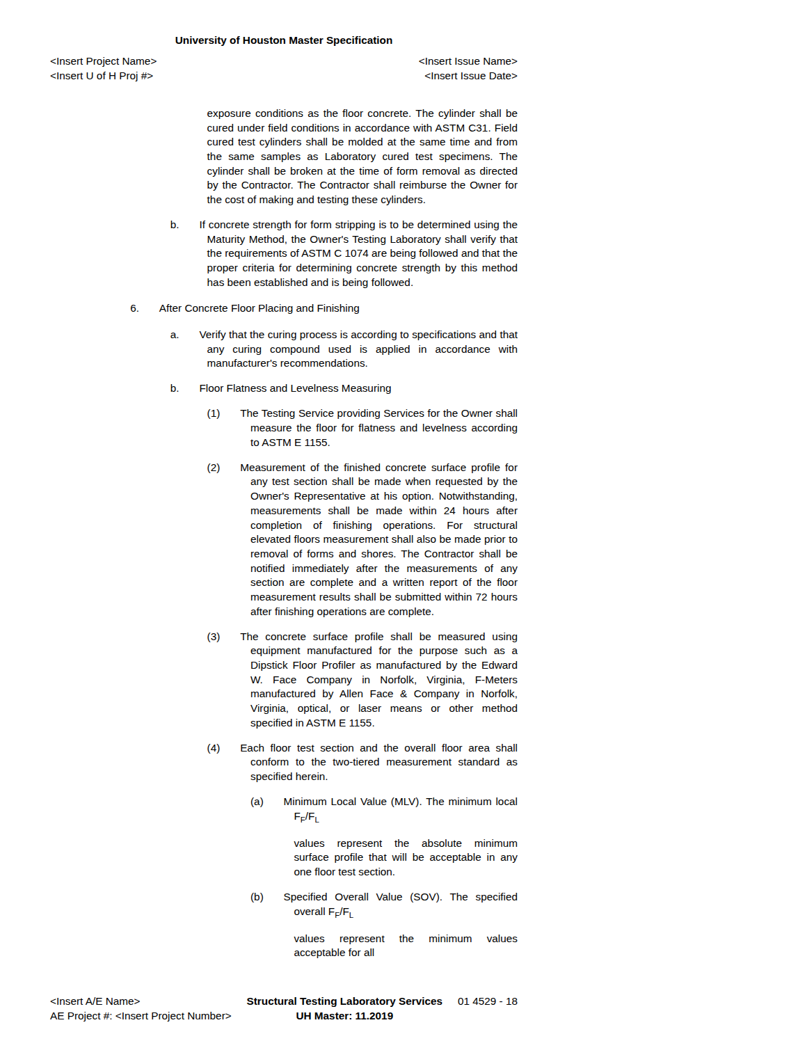University of Houston Master Specification
<Insert Project Name>
<Insert U of H Proj #>
<Insert Issue Name>
<Insert Issue Date>
exposure conditions as the floor concrete. The cylinder shall be cured under field conditions in accordance with ASTM C31. Field cured test cylinders shall be molded at the same time and from the same samples as Laboratory cured test specimens. The cylinder shall be broken at the time of form removal as directed by the Contractor. The Contractor shall reimburse the Owner for the cost of making and testing these cylinders.
b. If concrete strength for form stripping is to be determined using the Maturity Method, the Owner's Testing Laboratory shall verify that the requirements of ASTM C 1074 are being followed and that the proper criteria for determining concrete strength by this method has been established and is being followed.
6. After Concrete Floor Placing and Finishing
a. Verify that the curing process is according to specifications and that any curing compound used is applied in accordance with manufacturer's recommendations.
b. Floor Flatness and Levelness Measuring
(1) The Testing Service providing Services for the Owner shall measure the floor for flatness and levelness according to ASTM E 1155.
(2) Measurement of the finished concrete surface profile for any test section shall be made when requested by the Owner's Representative at his option. Notwithstanding, measurements shall be made within 24 hours after completion of finishing operations. For structural elevated floors measurement shall also be made prior to removal of forms and shores. The Contractor shall be notified immediately after the measurements of any section are complete and a written report of the floor measurement results shall be submitted within 72 hours after finishing operations are complete.
(3) The concrete surface profile shall be measured using equipment manufactured for the purpose such as a Dipstick Floor Profiler as manufactured by the Edward W. Face Company in Norfolk, Virginia, F-Meters manufactured by Allen Face & Company in Norfolk, Virginia, optical, or laser means or other method specified in ASTM E 1155.
(4) Each floor test section and the overall floor area shall conform to the two-tiered measurement standard as specified herein.
(a) Minimum Local Value (MLV). The minimum local FF/FL
values represent the absolute minimum surface profile that will be acceptable in any one floor test section.
(b) Specified Overall Value (SOV). The specified overall FF/FL
values represent the minimum values acceptable for all
<Insert A/E Name>
AE Project #: <Insert Project Number>
Structural Testing Laboratory Services
UH Master: 11.2019
01 4529 - 18